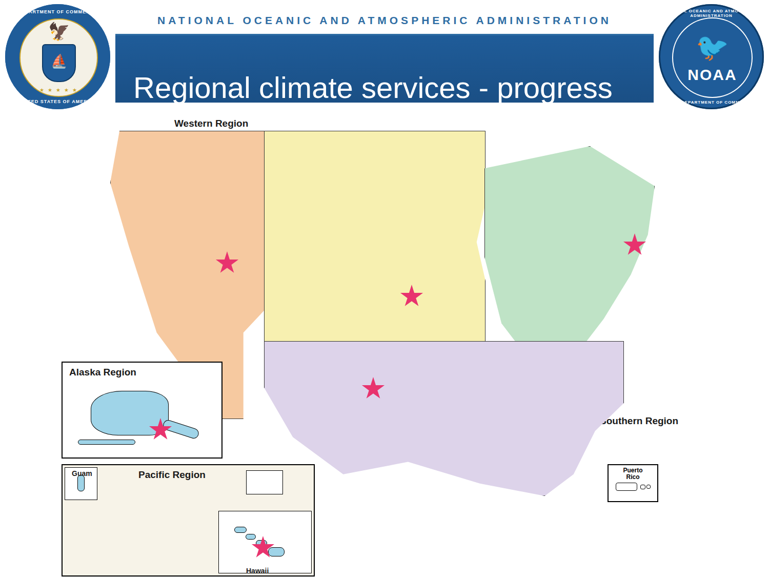NATIONAL OCEANIC AND ATMOSPHERIC ADMINISTRATION
Regional climate services - progress
DEPARTMENT OF COMMERCE UNITED STATES OF AMERICA
🦅
⛵
★ ★ ★ ★ ★
NATIONAL OCEANIC AND ATMOSPHERIC ADMINISTRATION U.S. DEPARTMENT OF COMMERCE
🐦
NOAA
Western Region
Central Region
Eastern Region
Southern Region
Alaska Region
Pacific Region
Guam
Hawaii
Puerto
Rico